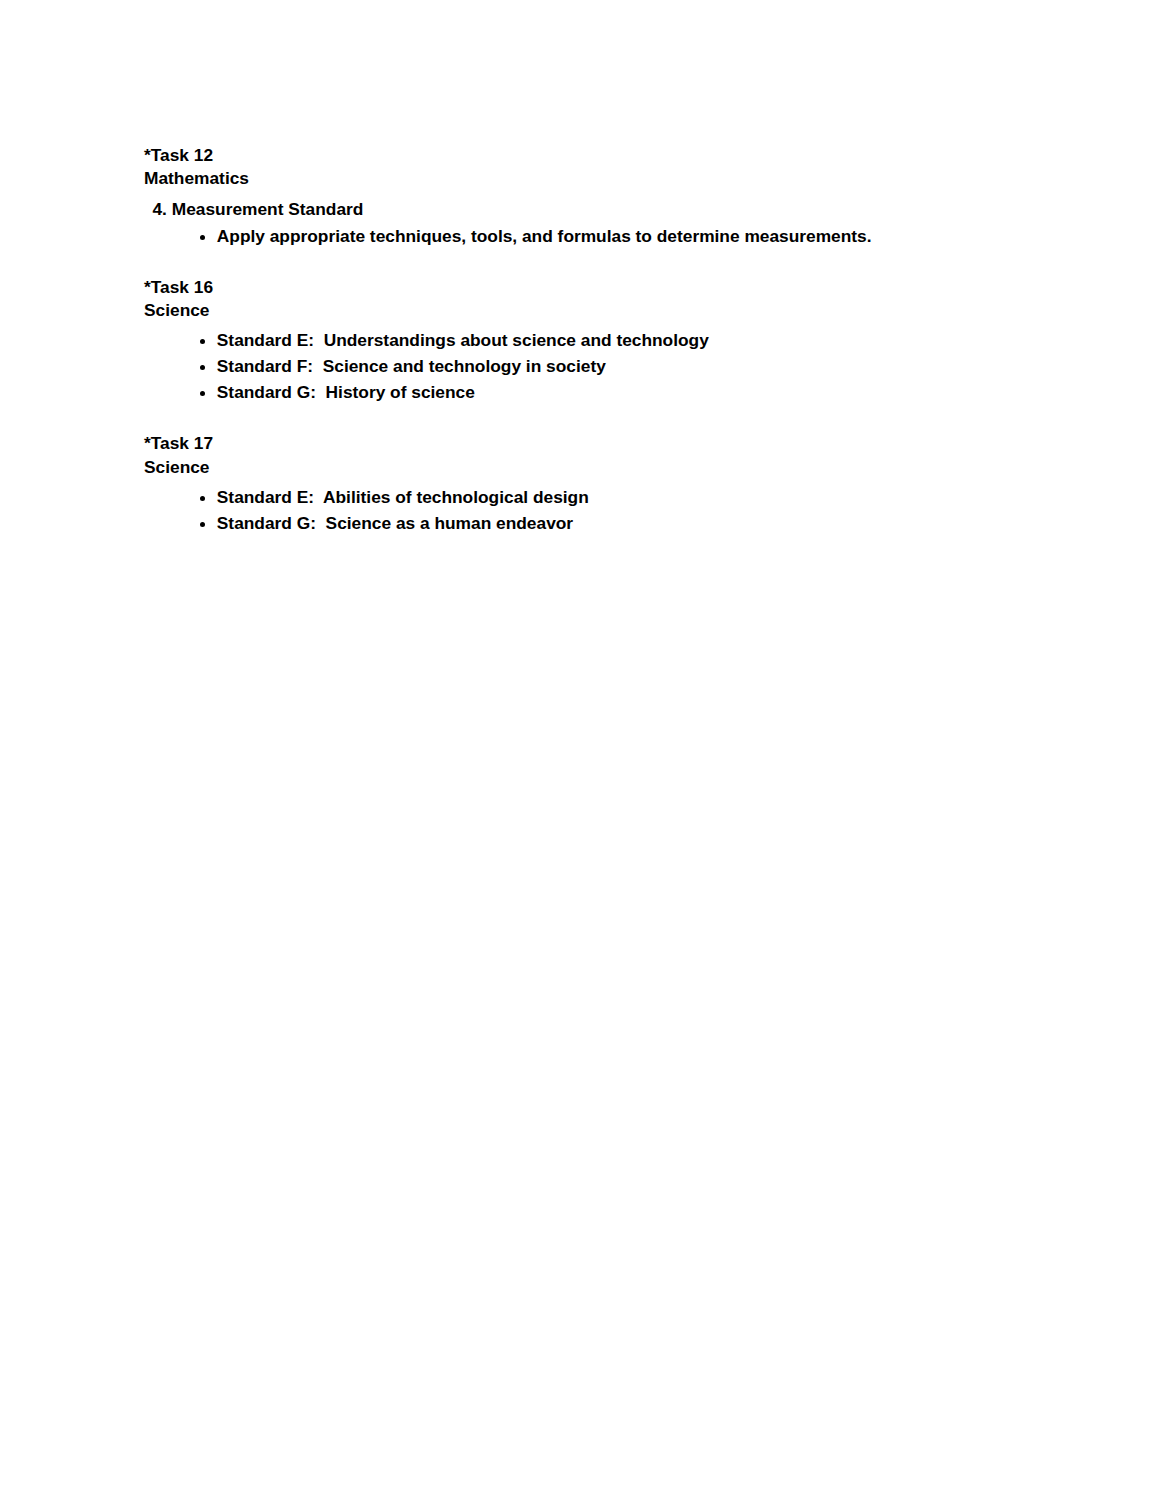*Task 12
Mathematics
Measurement Standard
Apply appropriate techniques, tools, and formulas to determine measurements.
*Task 16
Science
Standard E: Understandings about science and technology
Standard F: Science and technology in society
Standard G: History of science
*Task 17
Science
Standard E: Abilities of technological design
Standard G: Science as a human endeavor